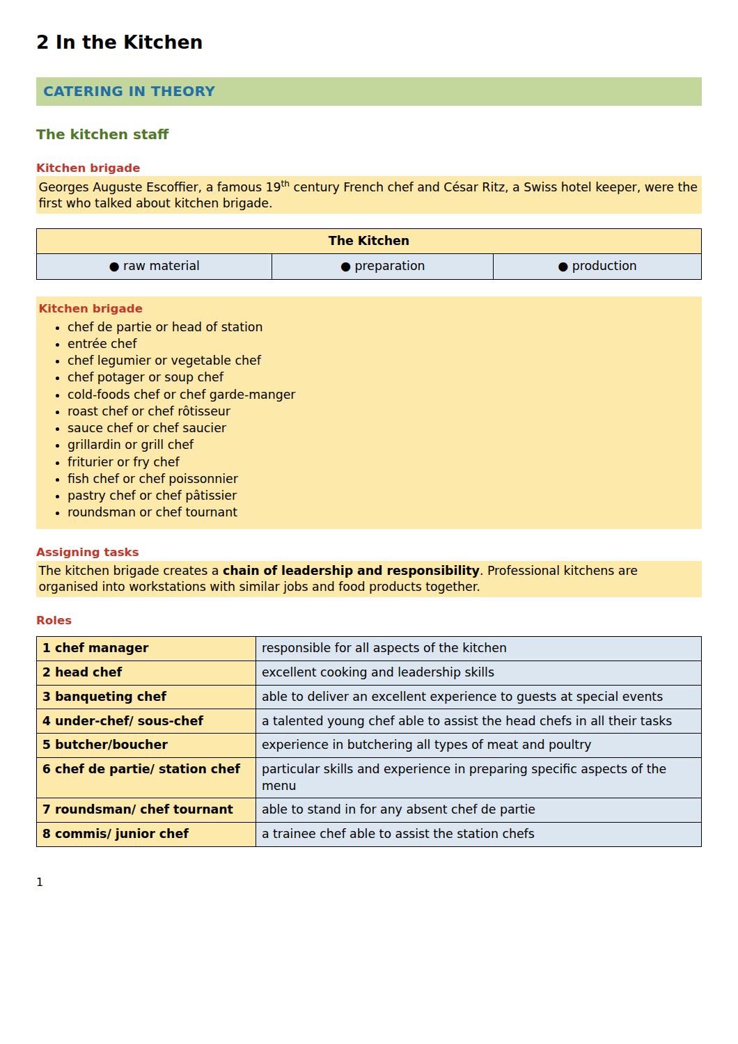2 In the Kitchen
CATERING IN THEORY
The kitchen staff
Kitchen brigade
Georges Auguste Escoffier, a famous 19th century French chef and César Ritz, a Swiss hotel keeper, were the first who talked about kitchen brigade.
| The Kitchen |
| --- |
| ● raw material | ● preparation | ● production |
Kitchen brigade
chef de partie or head of station
entrée chef
chef legumier or vegetable chef
chef potager or soup chef
cold-foods chef or chef garde-manger
roast chef or chef rôtisseur
sauce chef or chef saucier
grillardin or grill chef
friturier or fry chef
fish chef or chef poissonnier
pastry chef or chef pâtissier
roundsman or chef tournant
Assigning tasks
The kitchen brigade creates a chain of leadership and responsibility. Professional kitchens are organised into workstations with similar jobs and food products together.
Roles
| 1 chef manager | responsible for all aspects of the kitchen |
| 2 head chef | excellent cooking and leadership skills |
| 3 banqueting chef | able to deliver an excellent experience to guests at special events |
| 4 under-chef/ sous-chef | a talented young chef able to assist the head chefs in all their tasks |
| 5 butcher/boucher | experience in butchering all types of meat and poultry |
| 6 chef de partie/ station chef | particular skills and experience in preparing specific aspects of the menu |
| 7 roundsman/ chef tournant | able to stand in for any absent chef de partie |
| 8 commis/ junior chef | a trainee chef able to assist the station chefs |
1